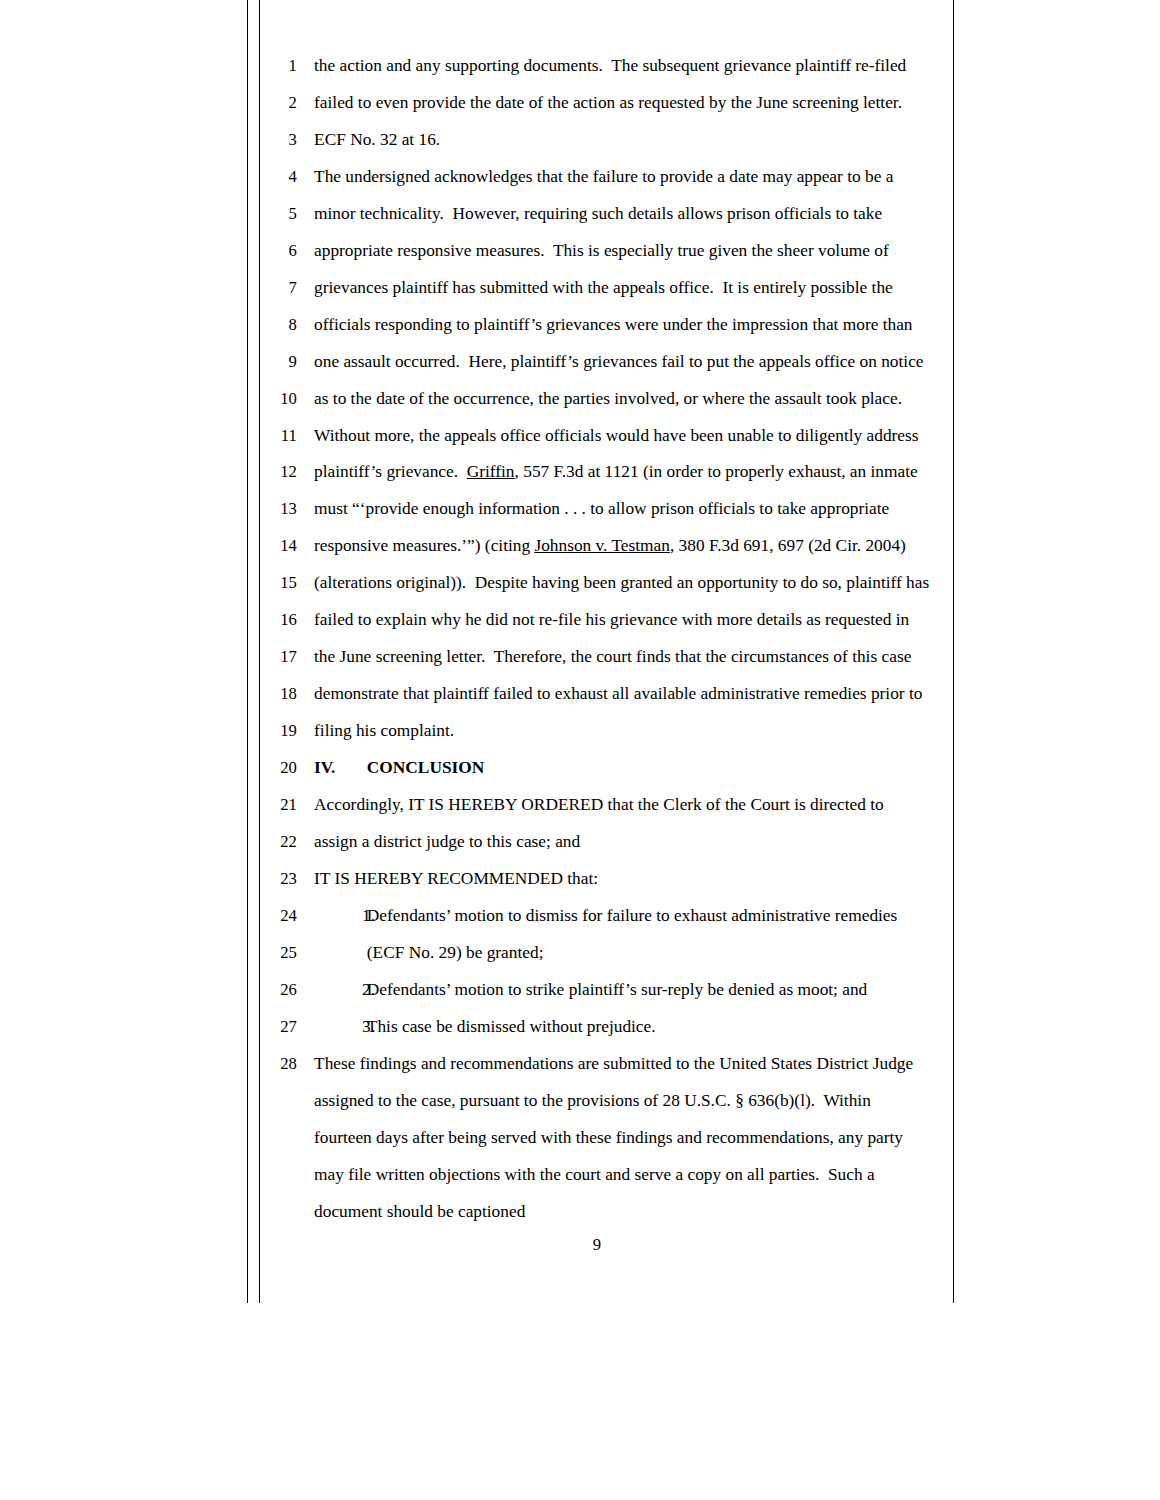1
2
3
4
5
6
7
8
9
10
11
12
13
14
15
16
17
18
19
20
21
22
23
24
25
26
27
28
the action and any supporting documents. The subsequent grievance plaintiff re-filed failed to even provide the date of the action as requested by the June screening letter. ECF No. 32 at 16.
The undersigned acknowledges that the failure to provide a date may appear to be a minor technicality. However, requiring such details allows prison officials to take appropriate responsive measures. This is especially true given the sheer volume of grievances plaintiff has submitted with the appeals office. It is entirely possible the officials responding to plaintiff’s grievances were under the impression that more than one assault occurred. Here, plaintiff’s grievances fail to put the appeals office on notice as to the date of the occurrence, the parties involved, or where the assault took place. Without more, the appeals office officials would have been unable to diligently address plaintiff’s grievance. Griffin, 557 F.3d at 1121 (in order to properly exhaust, an inmate must “‘provide enough information . . . to allow prison officials to take appropriate responsive measures.’”) (citing Johnson v. Testman, 380 F.3d 691, 697 (2d Cir. 2004) (alterations original)). Despite having been granted an opportunity to do so, plaintiff has failed to explain why he did not re-file his grievance with more details as requested in the June screening letter. Therefore, the court finds that the circumstances of this case demonstrate that plaintiff failed to exhaust all available administrative remedies prior to filing his complaint.
IV.
CONCLUSION
Accordingly, IT IS HEREBY ORDERED that the Clerk of the Court is directed to assign a district judge to this case; and
IT IS HEREBY RECOMMENDED that:
1.
Defendants’ motion to dismiss for failure to exhaust administrative remedies (ECF No. 29) be granted;
2.
Defendants’ motion to strike plaintiff’s sur-reply be denied as moot; and
3.
This case be dismissed without prejudice.
These findings and recommendations are submitted to the United States District Judge assigned to the case, pursuant to the provisions of 28 U.S.C. § 636(b)(l). Within fourteen days after being served with these findings and recommendations, any party may file written objections with the court and serve a copy on all parties. Such a document should be captioned
9